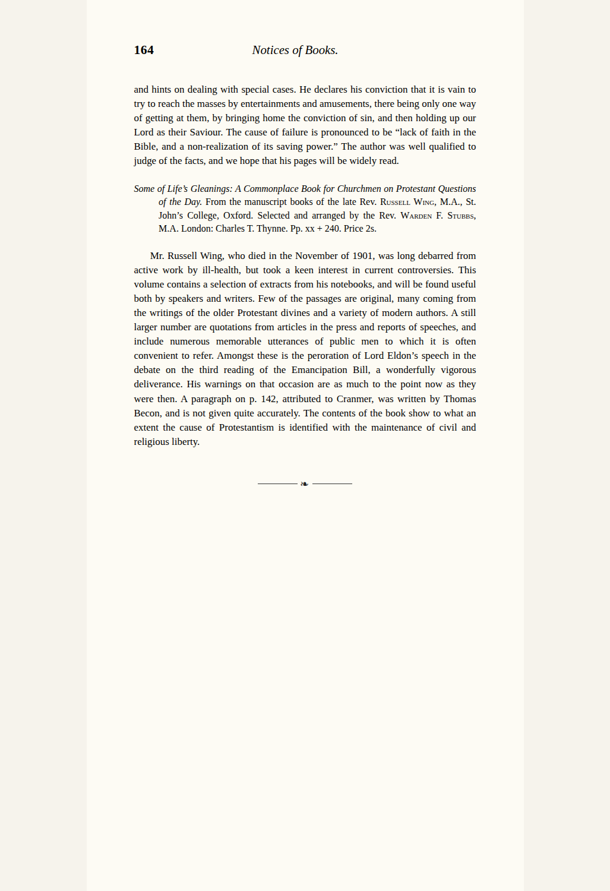164
Notices of Books.
and hints on dealing with special cases. He declares his conviction that it is vain to try to reach the masses by entertainments and amusements, there being only one way of getting at them, by bringing home the conviction of sin, and then holding up our Lord as their Saviour. The cause of failure is pronounced to be “lack of faith in the Bible, and a non-realization of its saving power.” The author was well qualified to judge of the facts, and we hope that his pages will be widely read.
Some of Life’s Gleanings: A Commonplace Book for Churchmen on Protestant Questions of the Day. From the manuscript books of the late Rev. Russell Wing, M.A., St. John’s College, Oxford. Selected and arranged by the Rev. Warden F. Stubbs, M.A. London: Charles T. Thynne. Pp. xx + 240. Price 2s.
Mr. Russell Wing, who died in the November of 1901, was long debarred from active work by ill-health, but took a keen interest in current controversies. This volume contains a selection of extracts from his notebooks, and will be found useful both by speakers and writers. Few of the passages are original, many coming from the writings of the older Protestant divines and a variety of modern authors. A still larger number are quotations from articles in the press and reports of speeches, and include numerous memorable utterances of public men to which it is often convenient to refer. Amongst these is the peroration of Lord Eldon’s speech in the debate on the third reading of the Emancipation Bill, a wonderfully vigorous deliverance. His warnings on that occasion are as much to the point now as they were then. A paragraph on p. 142, attributed to Cranmer, was written by Thomas Becon, and is not given quite accurately. The contents of the book show to what an extent the cause of Protestantism is identified with the maintenance of civil and religious liberty.
❧